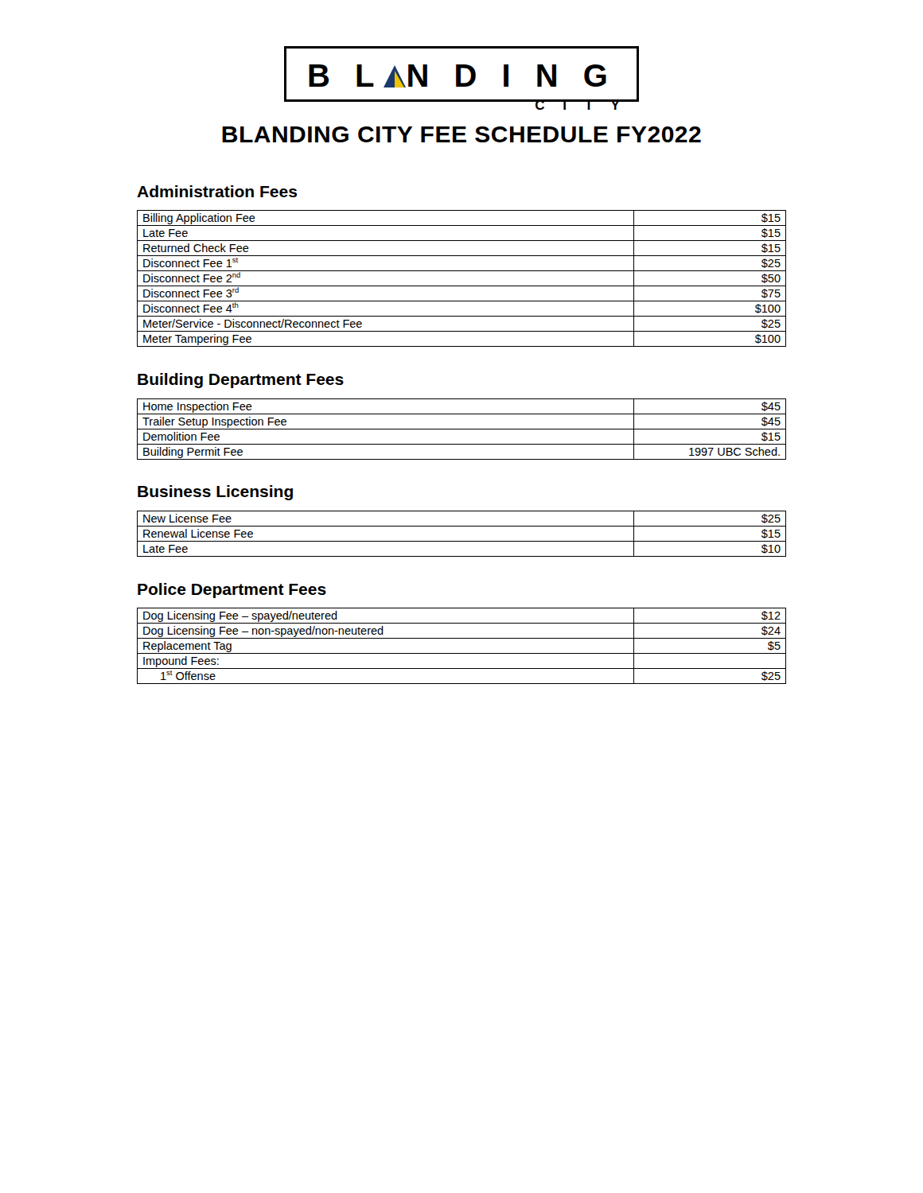B L N D I N G
C I T Y
BLANDING CITY FEE SCHEDULE FY2022
Administration Fees
| Billing Application Fee | $15 |
| Late Fee | $15 |
| Returned Check Fee | $15 |
| Disconnect Fee 1 st | $25 |
| Disconnect Fee 2 nd | $50 |
| Disconnect Fee 3 rd | $75 |
| Disconnect Fee 4 th | $100 |
| Meter/Service - Disconnect/Reconnect Fee | $25 |
| Meter Tampering Fee | $100 |
Building Department Fees
| Home Inspection Fee | $45 |
| Trailer Setup Inspection Fee | $45 |
| Demolition Fee | $15 |
| Building Permit Fee | 1997 UBC Sched. |
Business Licensing
| New License Fee | $25 |
| Renewal License Fee | $15 |
| Late Fee | $10 |
Police Department Fees
| Dog Licensing Fee – spayed/neutered | $12 |
| Dog Licensing Fee – non-spayed/non-neutered | $24 |
| Replacement Tag | $5 |
| Impound Fees: | |
| 1 st Offense | $25 |